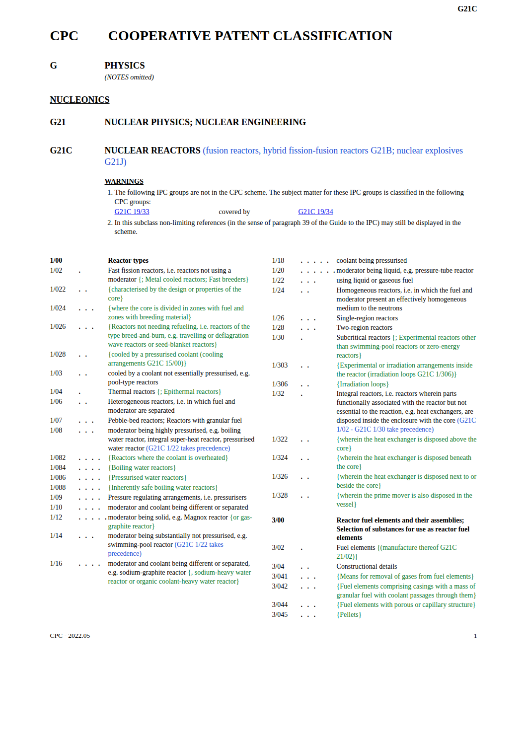G21C
CPC COOPERATIVE PATENT CLASSIFICATION
G
PHYSICS
(NOTES omitted)
NUCLEONICS
G21
NUCLEAR PHYSICS; NUCLEAR ENGINEERING
G21C
NUCLEAR REACTORS (fusion reactors, hybrid fission-fusion reactors G21B; nuclear explosives G21J)
WARNINGS
The following IPC groups are not in the CPC scheme. The subject matter for these IPC groups is classified in the following CPC groups:
G21C 19/33
covered by
G21C 19/34
In this subclass non-limiting references (in the sense of paragraph 39 of the Guide to the IPC) may still be displayed in the scheme.
| 1/00 | | Reactor types |
| 1/02 | . | Fast fission reactors, i.e. reactors not using a moderator {; Metal cooled reactors; Fast breeders} |
| 1/022 | . . | {characterised by the design or properties of the core} |
| 1/024 | . . . | {where the core is divided in zones with fuel and zones with breeding material} |
| 1/026 | . . . | {Reactors not needing refueling, i.e. reactors of the type breed-and-burn, e.g. travelling or deflagration wave reactors or seed-blanket reactors} |
| 1/028 | . . | {cooled by a pressurised coolant (cooling arrangements G21C 15/00 )} |
| 1/03 | . . | cooled by a coolant not essentially pressurised, e.g. pool-type reactors |
| 1/04 | . | Thermal reactors {; Epithermal reactors} |
| 1/06 | . . | Heterogeneous reactors, i.e. in which fuel and moderator are separated |
| 1/07 | . . . | Pebble-bed reactors; Reactors with granular fuel |
| 1/08 | . . . | moderator being highly pressurised, e.g. boiling water reactor, integral super-heat reactor, pressurised water reactor ( G21C 1/22 takes precedence) |
| 1/082 | . . . . | {Reactors where the coolant is overheated} |
| 1/084 | . . . . | {Boiling water reactors} |
| 1/086 | . . . . | {Pressurised water reactors} |
| 1/088 | . . . . | {Inherently safe boiling water reactors} |
| 1/09 | . . . . | Pressure regulating arrangements, i.e. pressurisers |
| 1/10 | . . . . | moderator and coolant being different or separated |
| 1/12 | . . . . . | moderator being solid, e.g. Magnox reactor {or gas-graphite reactor} |
| 1/14 | . . . | moderator being substantially not pressurised, e.g. swimming-pool reactor ( G21C 1/22 takes precedence) |
| 1/16 | . . . . | moderator and coolant being different or separated, e.g. sodium-graphite reactor {, sodium-heavy water reactor or organic coolant-heavy water reactor} |
| 1/18 | . . . . . | coolant being pressurised |
| 1/20 | . . . . . . | moderator being liquid, e.g. pressure-tube reactor |
| 1/22 | . . . | using liquid or gaseous fuel |
| 1/24 | . . | Homogeneous reactors, i.e. in which the fuel and moderator present an effectively homogeneous medium to the neutrons |
| 1/26 | . . . | Single-region reactors |
| 1/28 | . . . | Two-region reactors |
| 1/30 | . | Subcritical reactors {; Experimental reactors other than swimming-pool reactors or zero-energy reactors} |
| 1/303 | . . | {Experimental or irradiation arrangements inside the reactor (irradiation loops G21C 1/306 )} |
| 1/306 | . . | {Irradiation loops} |
| 1/32 | . | Integral reactors, i.e. reactors wherein parts functionally associated with the reactor but not essential to the reaction, e.g. heat exchangers, are disposed inside the enclosure with the core ( G21C 1/02 - G21C 1/30 take precedence) |
| 1/322 | . . | {wherein the heat exchanger is disposed above the core} |
| 1/324 | . . | {wherein the heat exchanger is disposed beneath the core} |
| 1/326 | . . | {wherein the heat exchanger is disposed next to or beside the core} |
| 1/328 | . . | {wherein the prime mover is also disposed in the vessel} |
| 3/00 | | Reactor fuel elements and their assemblies; Selection of substances for use as reactor fuel elements |
| 3/02 | . | Fuel elements {(manufacture thereof G21C 21/02 )} |
| 3/04 | . . | Constructional details |
| 3/041 | . . . | {Means for removal of gases from fuel elements} |
| 3/042 | . . . | {Fuel elements comprising casings with a mass of granular fuel with coolant passages through them} |
| 3/044 | . . . | {Fuel elements with porous or capillary structure} |
| 3/045 | . . . | {Pellets} |
CPC - 2022.05
1